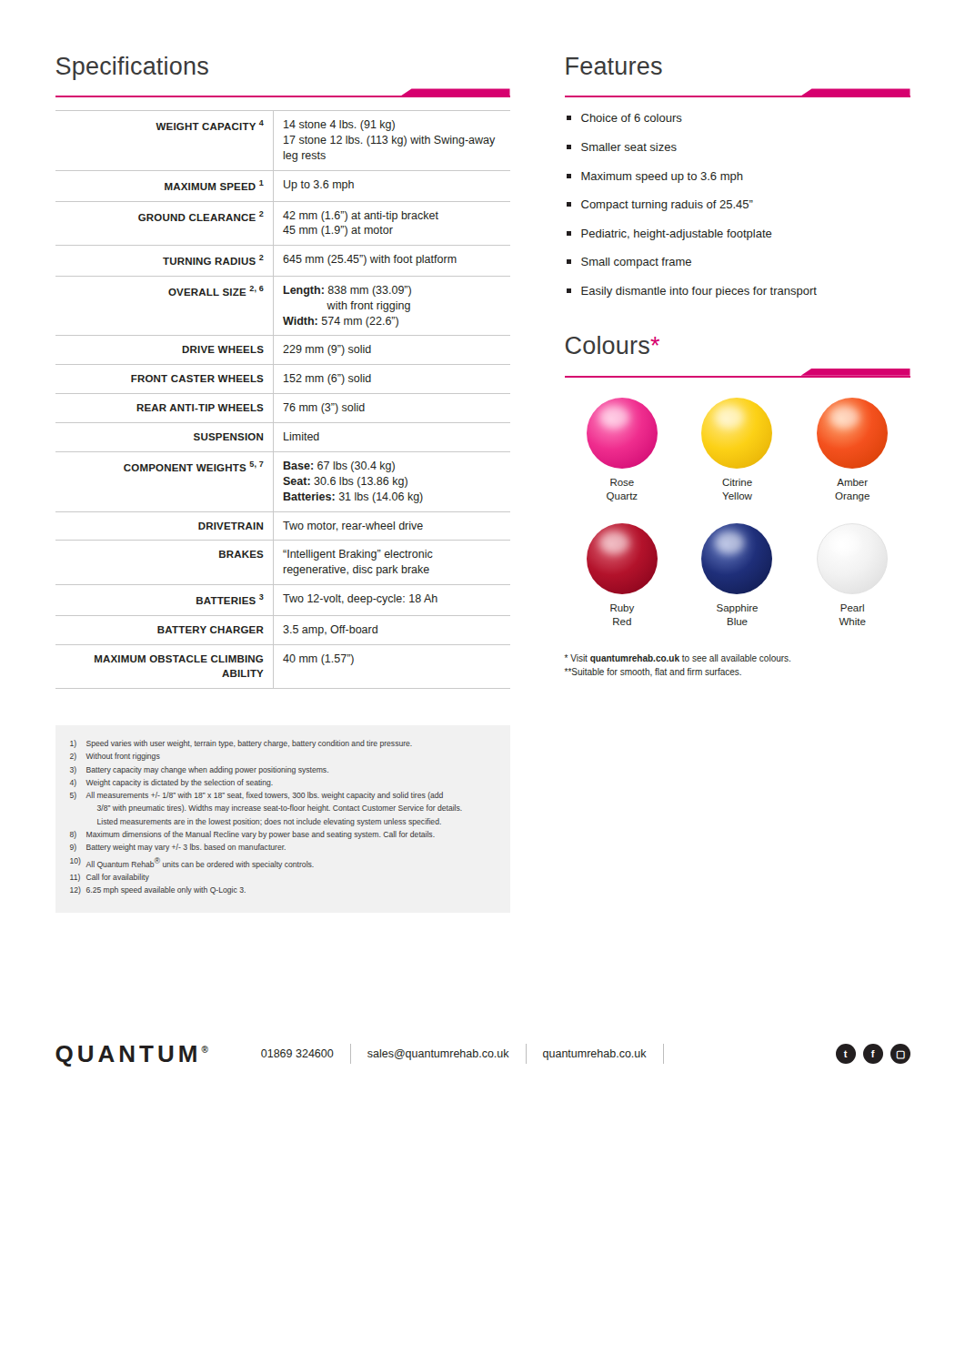Specifications
| Weight Capacity 4 | 14 stone 4 lbs. (91 kg) 17 stone 12 lbs. (113 kg) with Swing-away leg rests |
| Maximum Speed 1 | Up to 3.6 mph |
| Ground Clearance 2 | 42 mm (1.6”) at anti-tip bracket 45 mm (1.9”) at motor |
| Turning Radius 2 | 645 mm (25.45”) with foot platform |
| Overall Size 2, 6 | Length: 838 mm (33.09”) with front rigging Width: 574 mm (22.6”) |
| Drive Wheels | 229 mm (9”) solid |
| Front Caster Wheels | 152 mm (6”) solid |
| Rear Anti-Tip Wheels | 76 mm (3”) solid |
| Suspension | Limited |
| Component Weights 5, 7 | Base: 67 lbs (30.4 kg) Seat: 30.6 lbs (13.86 kg) Batteries: 31 lbs (14.06 kg) |
| Drivetrain | Two motor, rear-wheel drive |
| Brakes | “Intelligent Braking” electronic regenerative, disc park brake |
| Batteries 3 | Two 12-volt, deep-cycle: 18 Ah |
| Battery Charger | 3.5 amp, Off-board |
| Maximum Obstacle Climbing Ability | 40 mm (1.57”) |
Speed varies with user weight, terrain type, battery charge, battery condition and tire pressure.
Without front riggings
Battery capacity may change when adding power positioning systems.
Weight capacity is dictated by the selection of seating.
All measurements +/- 1/8” with 18” x 18” seat, fixed towers, 300 lbs. weight capacity and solid tires (add
3/8” with pneumatic tires). Widths may increase seat-to-floor height. Contact Customer Service for details.
Listed measurements are in the lowest position; does not include elevating system unless specified.
Maximum dimensions of the Manual Recline vary by power base and seating system. Call for details.
Battery weight may vary +/- 3 lbs. based on manufacturer.
All Quantum Rehab® units can be ordered with specialty controls.
Call for availability
6.25 mph speed available only with Q-Logic 3.
Features
Choice of 6 colours
Smaller seat sizes
Maximum speed up to 3.6 mph
Compact turning raduis of 25.45”
Pediatric, height-adjustable footplate
Small compact frame
Easily dismantle into four pieces for transport
Colours*
Rose
Quartz
Citrine
Yellow
Amber
Orange
Ruby
Red
Sapphire
Blue
Pearl
White
* Visit quantumrehab.co.uk to see all available colours.
**Suitable for smooth, flat and firm surfaces.
QUANTUM®
01869 324600
sales@quantumrehab.co.uk
quantumrehab.co.uk
tf▢